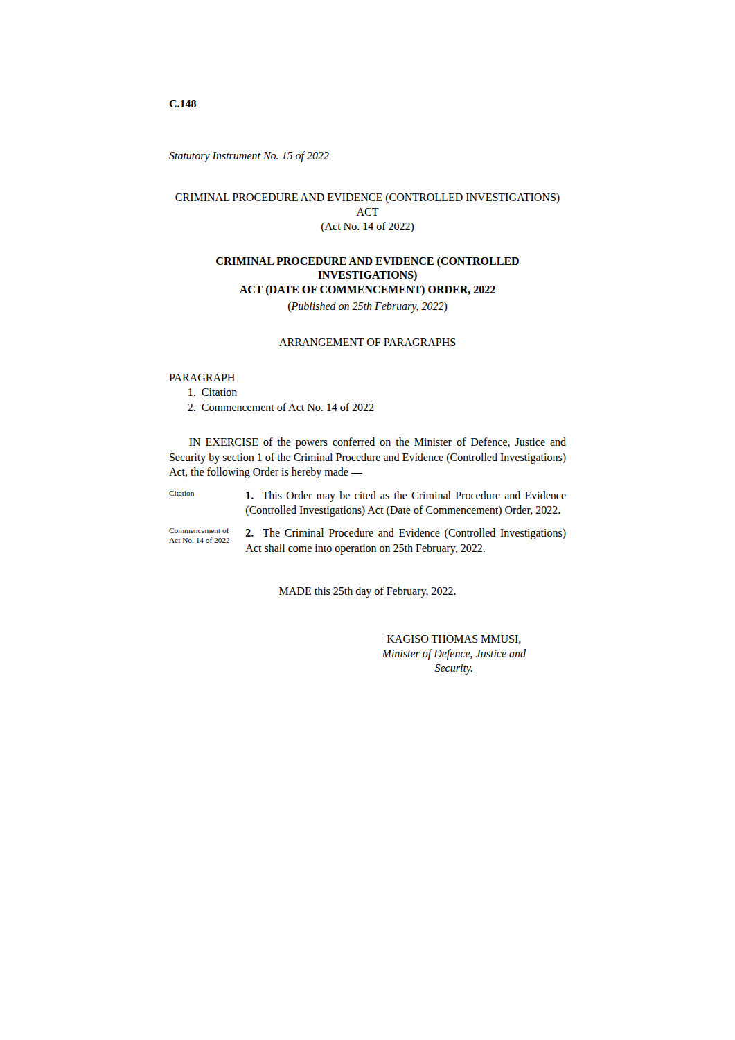C.148
Statutory Instrument No. 15 of 2022
CRIMINAL PROCEDURE AND EVIDENCE (CONTROLLED INVESTIGATIONS) ACT (Act No. 14 of 2022)
CRIMINAL PROCEDURE AND EVIDENCE (CONTROLLED INVESTIGATIONS)
ACT (DATE OF COMMENCEMENT) ORDER, 2022
(Published on 25th February, 2022)
ARRANGEMENT OF PARAGRAPHS
PARAGRAPH
1. Citation
2. Commencement of Act No. 14 of 2022
IN EXERCISE of the powers conferred on the Minister of Defence, Justice and Security by section 1 of the Criminal Procedure and Evidence (Controlled Investigations) Act, the following Order is hereby made —
Citation
1. This Order may be cited as the Criminal Procedure and Evidence (Controlled Investigations) Act (Date of Commencement) Order, 2022.
Commencement of Act No. 14 of 2022
2. The Criminal Procedure and Evidence (Controlled Investigations) Act shall come into operation on 25th February, 2022.
MADE this 25th day of February, 2022.
KAGISO THOMAS MMUSI,
Minister of Defence, Justice and
Security.